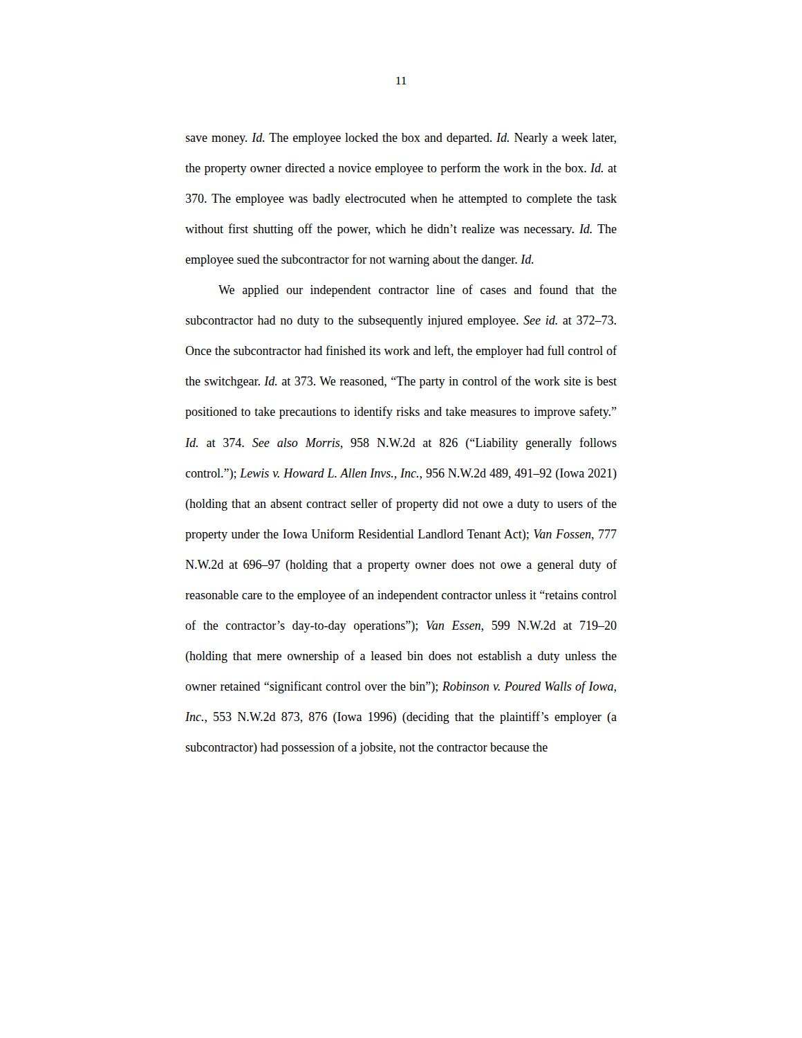11
save money. Id. The employee locked the box and departed. Id. Nearly a week later, the property owner directed a novice employee to perform the work in the box. Id. at 370. The employee was badly electrocuted when he attempted to complete the task without first shutting off the power, which he didn’t realize was necessary. Id. The employee sued the subcontractor for not warning about the danger. Id.
We applied our independent contractor line of cases and found that the subcontractor had no duty to the subsequently injured employee. See id. at 372–73. Once the subcontractor had finished its work and left, the employer had full control of the switchgear. Id. at 373. We reasoned, “The party in control of the work site is best positioned to take precautions to identify risks and take measures to improve safety.” Id. at 374. See also Morris, 958 N.W.2d at 826 (“Liability generally follows control.”); Lewis v. Howard L. Allen Invs., Inc., 956 N.W.2d 489, 491–92 (Iowa 2021) (holding that an absent contract seller of property did not owe a duty to users of the property under the Iowa Uniform Residential Landlord Tenant Act); Van Fossen, 777 N.W.2d at 696–97 (holding that a property owner does not owe a general duty of reasonable care to the employee of an independent contractor unless it “retains control of the contractor’s day-to-day operations”); Van Essen, 599 N.W.2d at 719–20 (holding that mere ownership of a leased bin does not establish a duty unless the owner retained “significant control over the bin”); Robinson v. Poured Walls of Iowa, Inc., 553 N.W.2d 873, 876 (Iowa 1996) (deciding that the plaintiff’s employer (a subcontractor) had possession of a jobsite, not the contractor because the